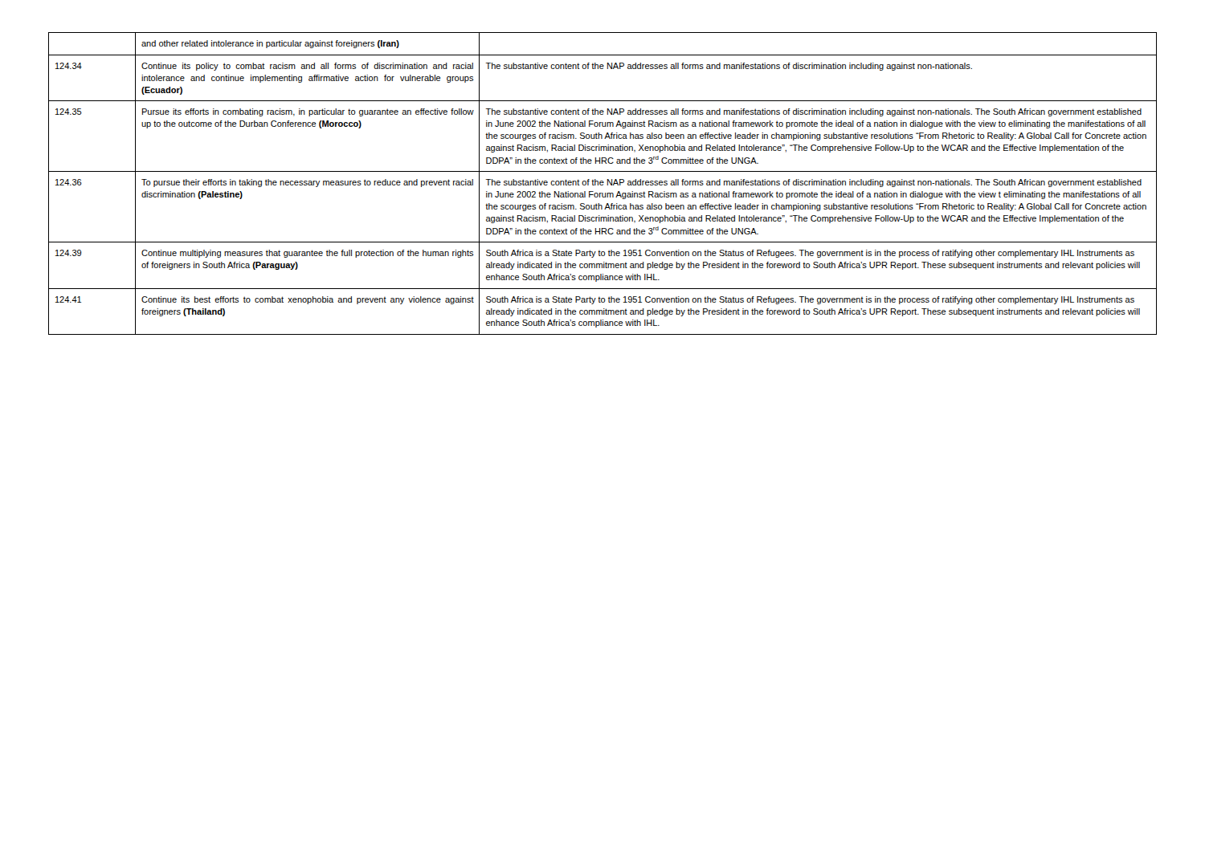| | and other related intolerance in particular against foreigners (Iran) | |
| 124.34 | Continue its policy to combat racism and all forms of discrimination and racial intolerance and continue implementing affirmative action for vulnerable groups (Ecuador) | The substantive content of the NAP addresses all forms and manifestations of discrimination including against non-nationals. |
| 124.35 | Pursue its efforts in combating racism, in particular to guarantee an effective follow up to the outcome of the Durban Conference (Morocco) | The substantive content of the NAP addresses all forms and manifestations of discrimination including against non-nationals. The South African government established in June 2002 the National Forum Against Racism as a national framework to promote the ideal of a nation in dialogue with the view to eliminating the manifestations of all the scourges of racism. South Africa has also been an effective leader in championing substantive resolutions “From Rhetoric to Reality: A Global Call for Concrete action against Racism, Racial Discrimination, Xenophobia and Related Intolerance”, “The Comprehensive Follow-Up to the WCAR and the Effective Implementation of the DDPA” in the context of the HRC and the 3 rd Committee of the UNGA. |
| 124.36 | To pursue their efforts in taking the necessary measures to reduce and prevent racial discrimination (Palestine) | The substantive content of the NAP addresses all forms and manifestations of discrimination including against non-nationals. The South African government established in June 2002 the National Forum Against Racism as a national framework to promote the ideal of a nation in dialogue with the view t eliminating the manifestations of all the scourges of racism. South Africa has also been an effective leader in championing substantive resolutions “From Rhetoric to Reality: A Global Call for Concrete action against Racism, Racial Discrimination, Xenophobia and Related Intolerance”, “The Comprehensive Follow-Up to the WCAR and the Effective Implementation of the DDPA” in the context of the HRC and the 3 rd Committee of the UNGA. |
| 124.39 | Continue multiplying measures that guarantee the full protection of the human rights of foreigners in South Africa (Paraguay) | South Africa is a State Party to the 1951 Convention on the Status of Refugees. The government is in the process of ratifying other complementary IHL Instruments as already indicated in the commitment and pledge by the President in the foreword to South Africa’s UPR Report. These subsequent instruments and relevant policies will enhance South Africa’s compliance with IHL. |
| 124.41 | Continue its best efforts to combat xenophobia and prevent any violence against foreigners (Thailand) | South Africa is a State Party to the 1951 Convention on the Status of Refugees. The government is in the process of ratifying other complementary IHL Instruments as already indicated in the commitment and pledge by the President in the foreword to South Africa’s UPR Report. These subsequent instruments and relevant policies will enhance South Africa’s compliance with IHL. |